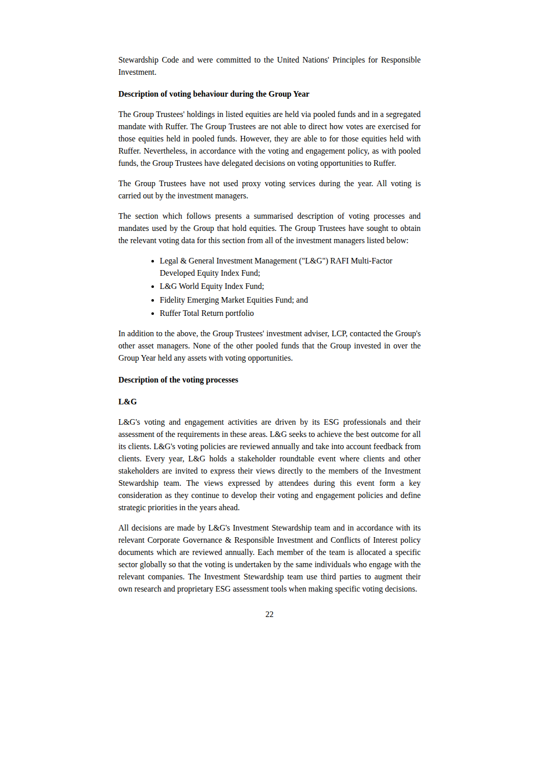Stewardship Code and were committed to the United Nations' Principles for Responsible Investment.
Description of voting behaviour during the Group Year
The Group Trustees' holdings in listed equities are held via pooled funds and in a segregated mandate with Ruffer. The Group Trustees are not able to direct how votes are exercised for those equities held in pooled funds. However, they are able to for those equities held with Ruffer. Nevertheless, in accordance with the voting and engagement policy, as with pooled funds, the Group Trustees have delegated decisions on voting opportunities to Ruffer.
The Group Trustees have not used proxy voting services during the year. All voting is carried out by the investment managers.
The section which follows presents a summarised description of voting processes and mandates used by the Group that hold equities. The Group Trustees have sought to obtain the relevant voting data for this section from all of the investment managers listed below:
Legal & General Investment Management ("L&G") RAFI Multi-Factor Developed Equity Index Fund;
L&G World Equity Index Fund;
Fidelity Emerging Market Equities Fund; and
Ruffer Total Return portfolio
In addition to the above, the Group Trustees' investment adviser, LCP, contacted the Group's other asset managers. None of the other pooled funds that the Group invested in over the Group Year held any assets with voting opportunities.
Description of the voting processes
L&G
L&G's voting and engagement activities are driven by its ESG professionals and their assessment of the requirements in these areas. L&G seeks to achieve the best outcome for all its clients. L&G's voting policies are reviewed annually and take into account feedback from clients. Every year, L&G holds a stakeholder roundtable event where clients and other stakeholders are invited to express their views directly to the members of the Investment Stewardship team. The views expressed by attendees during this event form a key consideration as they continue to develop their voting and engagement policies and define strategic priorities in the years ahead.
All decisions are made by L&G's Investment Stewardship team and in accordance with its relevant Corporate Governance & Responsible Investment and Conflicts of Interest policy documents which are reviewed annually. Each member of the team is allocated a specific sector globally so that the voting is undertaken by the same individuals who engage with the relevant companies. The Investment Stewardship team use third parties to augment their own research and proprietary ESG assessment tools when making specific voting decisions.
22